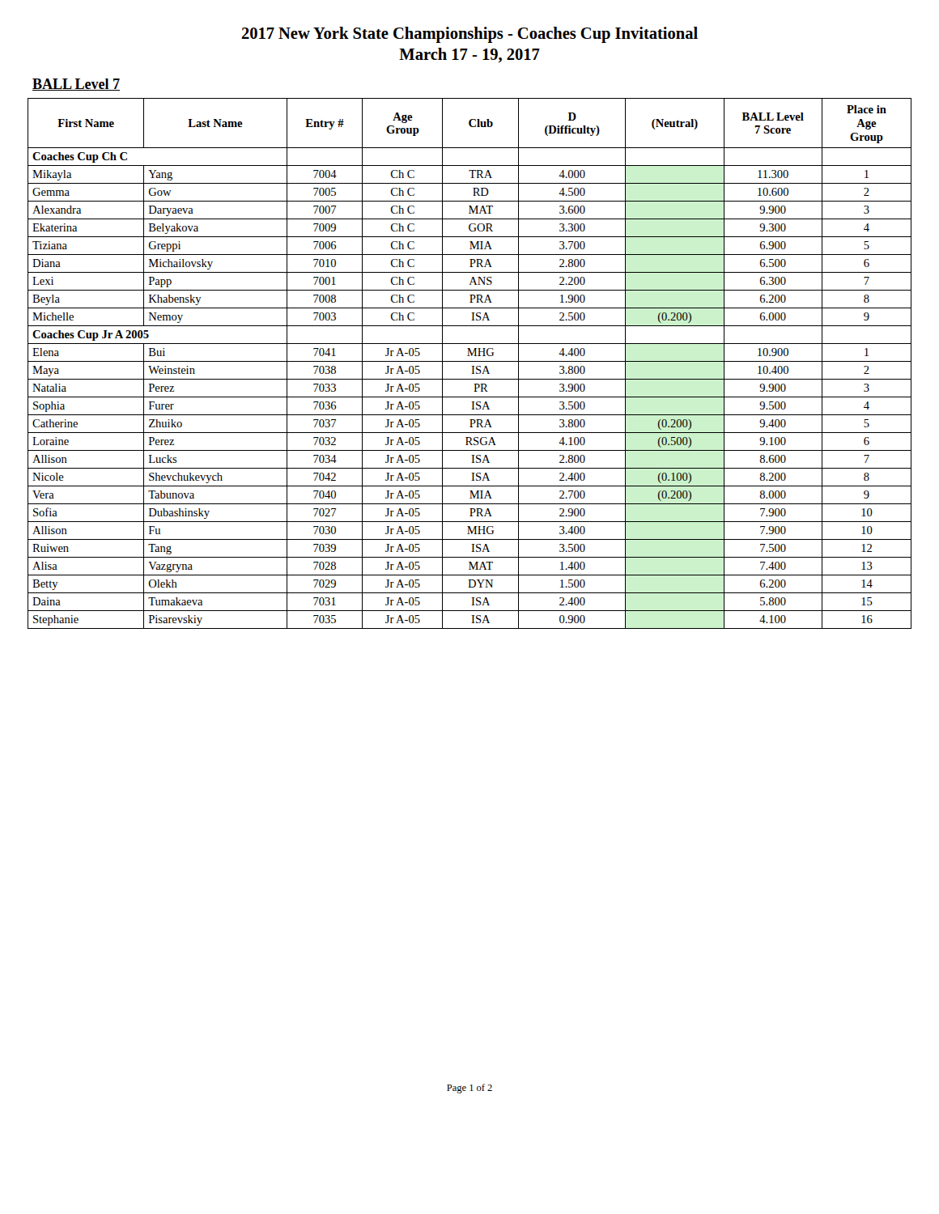2017 New York State Championships - Coaches Cup Invitational March 17 - 19, 2017
BALL Level 7
| First Name | Last Name | Entry # | Age Group | Club | D (Difficulty) | (Neutral) | BALL Level 7 Score | Place in Age Group |
| --- | --- | --- | --- | --- | --- | --- | --- | --- |
| Coaches Cup Ch C | | | | | | | |
| Mikayla | Yang | 7004 | Ch C | TRA | 4.000 | | 11.300 | 1 |
| Gemma | Gow | 7005 | Ch C | RD | 4.500 | | 10.600 | 2 |
| Alexandra | Daryaeva | 7007 | Ch C | MAT | 3.600 | | 9.900 | 3 |
| Ekaterina | Belyakova | 7009 | Ch C | GOR | 3.300 | | 9.300 | 4 |
| Tiziana | Greppi | 7006 | Ch C | MIA | 3.700 | | 6.900 | 5 |
| Diana | Michailovsky | 7010 | Ch C | PRA | 2.800 | | 6.500 | 6 |
| Lexi | Papp | 7001 | Ch C | ANS | 2.200 | | 6.300 | 7 |
| Beyla | Khabensky | 7008 | Ch C | PRA | 1.900 | | 6.200 | 8 |
| Michelle | Nemoy | 7003 | Ch C | ISA | 2.500 | (0.200) | 6.000 | 9 |
| Coaches Cup Jr A 2005 | | | | | | | |
| Elena | Bui | 7041 | Jr A-05 | MHG | 4.400 | | 10.900 | 1 |
| Maya | Weinstein | 7038 | Jr A-05 | ISA | 3.800 | | 10.400 | 2 |
| Natalia | Perez | 7033 | Jr A-05 | PR | 3.900 | | 9.900 | 3 |
| Sophia | Furer | 7036 | Jr A-05 | ISA | 3.500 | | 9.500 | 4 |
| Catherine | Zhuiko | 7037 | Jr A-05 | PRA | 3.800 | (0.200) | 9.400 | 5 |
| Loraine | Perez | 7032 | Jr A-05 | RSGA | 4.100 | (0.500) | 9.100 | 6 |
| Allison | Lucks | 7034 | Jr A-05 | ISA | 2.800 | | 8.600 | 7 |
| Nicole | Shevchukevych | 7042 | Jr A-05 | ISA | 2.400 | (0.100) | 8.200 | 8 |
| Vera | Tabunova | 7040 | Jr A-05 | MIA | 2.700 | (0.200) | 8.000 | 9 |
| Sofia | Dubashinsky | 7027 | Jr A-05 | PRA | 2.900 | | 7.900 | 10 |
| Allison | Fu | 7030 | Jr A-05 | MHG | 3.400 | | 7.900 | 10 |
| Ruiwen | Tang | 7039 | Jr A-05 | ISA | 3.500 | | 7.500 | 12 |
| Alisa | Vazgryna | 7028 | Jr A-05 | MAT | 1.400 | | 7.400 | 13 |
| Betty | Olekh | 7029 | Jr A-05 | DYN | 1.500 | | 6.200 | 14 |
| Daina | Tumakaeva | 7031 | Jr A-05 | ISA | 2.400 | | 5.800 | 15 |
| Stephanie | Pisarevskiy | 7035 | Jr A-05 | ISA | 0.900 | | 4.100 | 16 |
Page 1 of 2